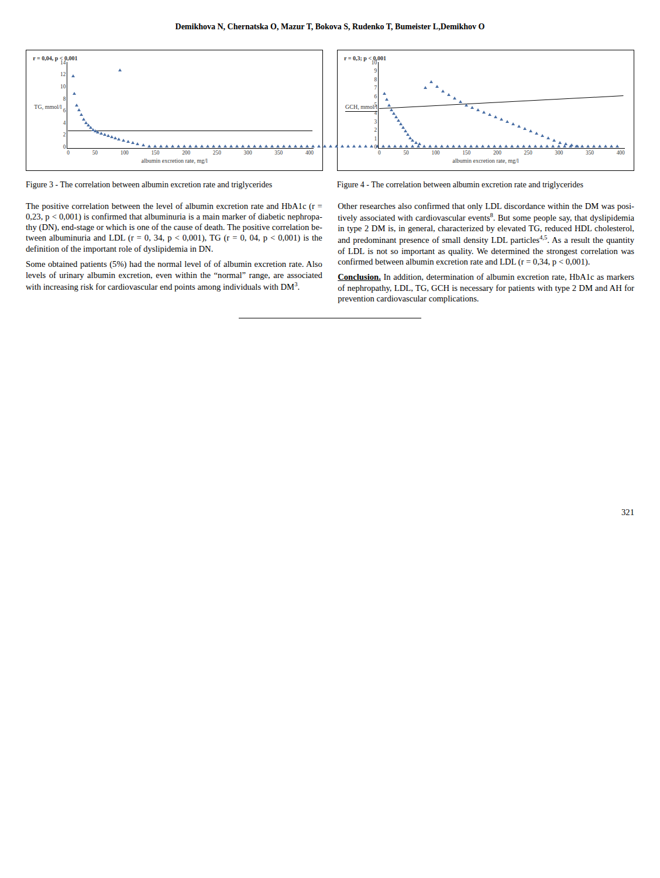Demikhova N, Chernatska O, Mazur T, Bokova S, Rudenko T, Bumeister L,Demikhov O
r = 0,04, p < 0,001
TG, mmol/l
14121086420
050100150200250300350400
albumin excretion rate, mg/l
r = 0,3; p < 0,001
GCH, mmol/l
109876543210
050100150200250300350400
albumin excretion rate, mg/l
Figure 3 - The correlation between albumin excretion rate and triglycerides
Figure 4 - The correlation between albumin excretion rate and triglycerides
The positive correlation between the level of albumin excretion rate and HbA1c (r = 0,23, p < 0,001) is confirmed that albuminuria is a main marker of diabetic nephropathy (DN), end-stage or which is one of the cause of death. The positive correlation between albuminuria and LDL (r = 0, 34, p < 0,001), TG (r = 0, 04, p < 0,001) is the definition of the important role of dyslipidemia in DN.
Some obtained patients (5%) had the normal level of of albumin excretion rate. Also levels of urinary albumin excretion, even within the “normal” range, are associated with increasing risk for cardiovascular end points among individuals with DM3.
Other researches also confirmed that only LDL discordance within the DM was positively associated with cardiovascular events8. But some people say, that dyslipidemia in type 2 DM is, in general, characterized by elevated TG, reduced HDL cholesterol, and predominant presence of small density LDL particles4,5. As a result the quantity of LDL is not so important as quality. We determined the strongest correlation was confirmed between albumin excretion rate and LDL (r = 0,34, p < 0,001).
Conclusion. In addition, determination of albumin excretion rate, HbA1c as markers of nephropathy, LDL, TG, GCH is necessary for patients with type 2 DM and AH for prevention cardiovascular complications.
321